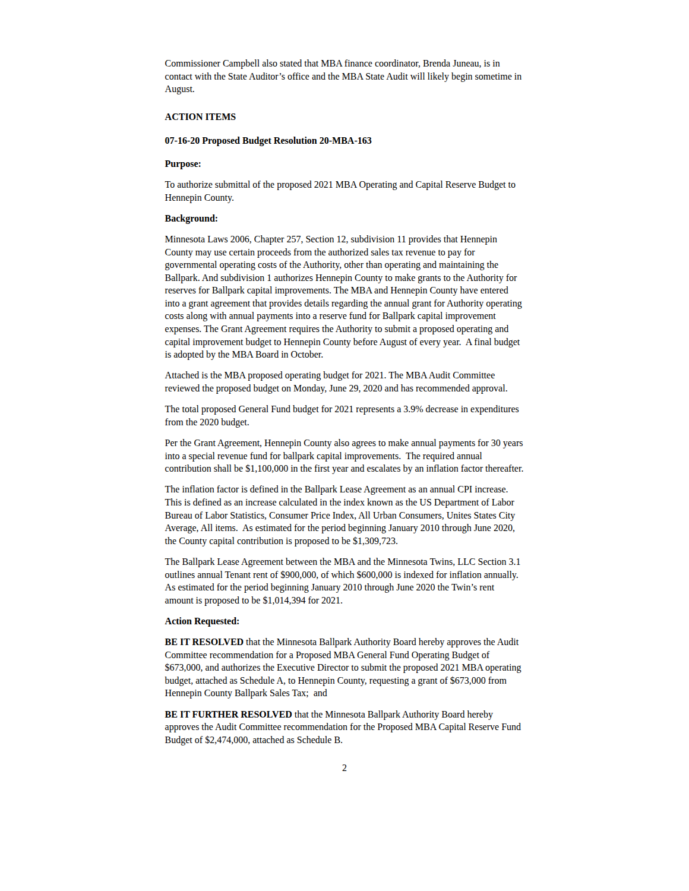Commissioner Campbell also stated that MBA finance coordinator, Brenda Juneau, is in contact with the State Auditor’s office and the MBA State Audit will likely begin sometime in August.
ACTION ITEMS
07-16-20 Proposed Budget Resolution 20-MBA-163
Purpose:
To authorize submittal of the proposed 2021 MBA Operating and Capital Reserve Budget to Hennepin County.
Background:
Minnesota Laws 2006, Chapter 257, Section 12, subdivision 11 provides that Hennepin County may use certain proceeds from the authorized sales tax revenue to pay for governmental operating costs of the Authority, other than operating and maintaining the Ballpark. And subdivision 1 authorizes Hennepin County to make grants to the Authority for reserves for Ballpark capital improvements. The MBA and Hennepin County have entered into a grant agreement that provides details regarding the annual grant for Authority operating costs along with annual payments into a reserve fund for Ballpark capital improvement expenses. The Grant Agreement requires the Authority to submit a proposed operating and capital improvement budget to Hennepin County before August of every year. A final budget is adopted by the MBA Board in October.
Attached is the MBA proposed operating budget for 2021. The MBA Audit Committee reviewed the proposed budget on Monday, June 29, 2020 and has recommended approval.
The total proposed General Fund budget for 2021 represents a 3.9% decrease in expenditures from the 2020 budget.
Per the Grant Agreement, Hennepin County also agrees to make annual payments for 30 years into a special revenue fund for ballpark capital improvements. The required annual contribution shall be $1,100,000 in the first year and escalates by an inflation factor thereafter.
The inflation factor is defined in the Ballpark Lease Agreement as an annual CPI increase. This is defined as an increase calculated in the index known as the US Department of Labor Bureau of Labor Statistics, Consumer Price Index, All Urban Consumers, Unites States City Average, All items. As estimated for the period beginning January 2010 through June 2020, the County capital contribution is proposed to be $1,309,723.
The Ballpark Lease Agreement between the MBA and the Minnesota Twins, LLC Section 3.1 outlines annual Tenant rent of $900,000, of which $600,000 is indexed for inflation annually. As estimated for the period beginning January 2010 through June 2020 the Twin’s rent amount is proposed to be $1,014,394 for 2021.
Action Requested:
BE IT RESOLVED that the Minnesota Ballpark Authority Board hereby approves the Audit Committee recommendation for a Proposed MBA General Fund Operating Budget of $673,000, and authorizes the Executive Director to submit the proposed 2021 MBA operating budget, attached as Schedule A, to Hennepin County, requesting a grant of $673,000 from Hennepin County Ballpark Sales Tax; and
BE IT FURTHER RESOLVED that the Minnesota Ballpark Authority Board hereby approves the Audit Committee recommendation for the Proposed MBA Capital Reserve Fund Budget of $2,474,000, attached as Schedule B.
2